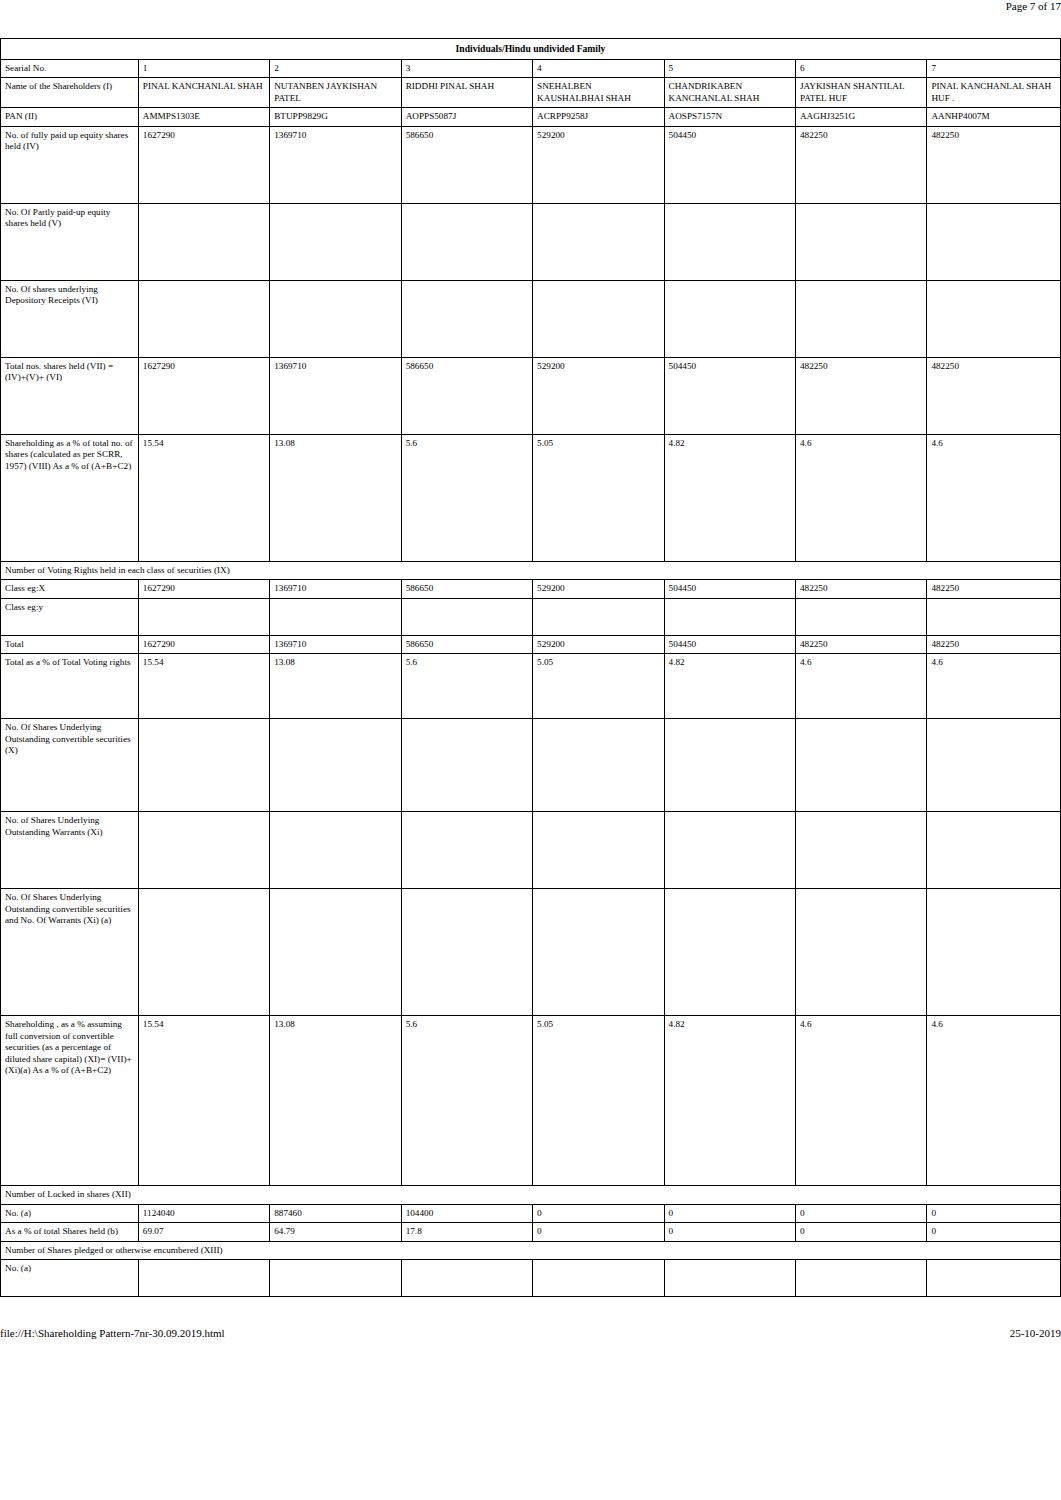Page 7 of 17
| Individuals/Hindu undivided Family |
| --- |
| Searial No. | 1 | 2 | 3 | 4 | 5 | 6 | 7 |
| Name of the Shareholders (I) | PINAL KANCHANLAL SHAH | NUTANBEN JAYKISHAN PATEL | RIDDHI PINAL SHAH | SNEHALBEN KAUSHALBHAI SHAH | CHANDRIKABEN KANCHANLAL SHAH | JAYKISHAN SHANTILAL PATEL HUF | PINAL KANCHANLAL SHAH HUF . |
| PAN (II) | AMMPS1303E | BTUPP9829G | AOPPS5087J | ACRPP9258J | AOSPS7157N | AAGHJ3251G | AANHP4007M |
| No. of fully paid up equity shares held (IV) | 1627290 | 1369710 | 586650 | 529200 | 504450 | 482250 | 482250 |
| No. Of Partly paid-up equity shares held (V) | | | | | | | |
| No. Of shares underlying Depository Receipts (VI) | | | | | | | |
| Total nos. shares held (VII) = (IV)+(V)+ (VI) | 1627290 | 1369710 | 586650 | 529200 | 504450 | 482250 | 482250 |
| Shareholding as a % of total no. of shares (calculated as per SCRR, 1957) (VIII) As a % of (A+B+C2) | 15.54 | 13.08 | 5.6 | 5.05 | 4.82 | 4.6 | 4.6 |
| Number of Voting Rights held in each class of securities (IX) |
| Class eg:X | 1627290 | 1369710 | 586650 | 529200 | 504450 | 482250 | 482250 |
| Class eg:y | | | | | | | |
| Total | 1627290 | 1369710 | 586650 | 529200 | 504450 | 482250 | 482250 |
| Total as a % of Total Voting rights | 15.54 | 13.08 | 5.6 | 5.05 | 4.82 | 4.6 | 4.6 |
| No. Of Shares Underlying Outstanding convertible securities (X) | | | | | | | |
| No. of Shares Underlying Outstanding Warrants (Xi) | | | | | | | |
| No. Of Shares Underlying Outstanding convertible securities and No. Of Warrants (Xi) (a) | | | | | | | |
| Shareholding , as a % assuming full conversion of convertible securities (as a percentage of diluted share capital) (XI)= (VII)+(Xi)(a) As a % of (A+B+C2) | 15.54 | 13.08 | 5.6 | 5.05 | 4.82 | 4.6 | 4.6 |
| Number of Locked in shares (XII) |
| No. (a) | 1124040 | 887460 | 104400 | 0 | 0 | 0 | 0 |
| As a % of total Shares held (b) | 69.07 | 64.79 | 17.8 | 0 | 0 | 0 | 0 |
| Number of Shares pledged or otherwise encumbered (XIII) |
| No. (a) | | | | | | | |
file://H:\Shareholding Pattern-7nr-30.09.2019.html
25-10-2019